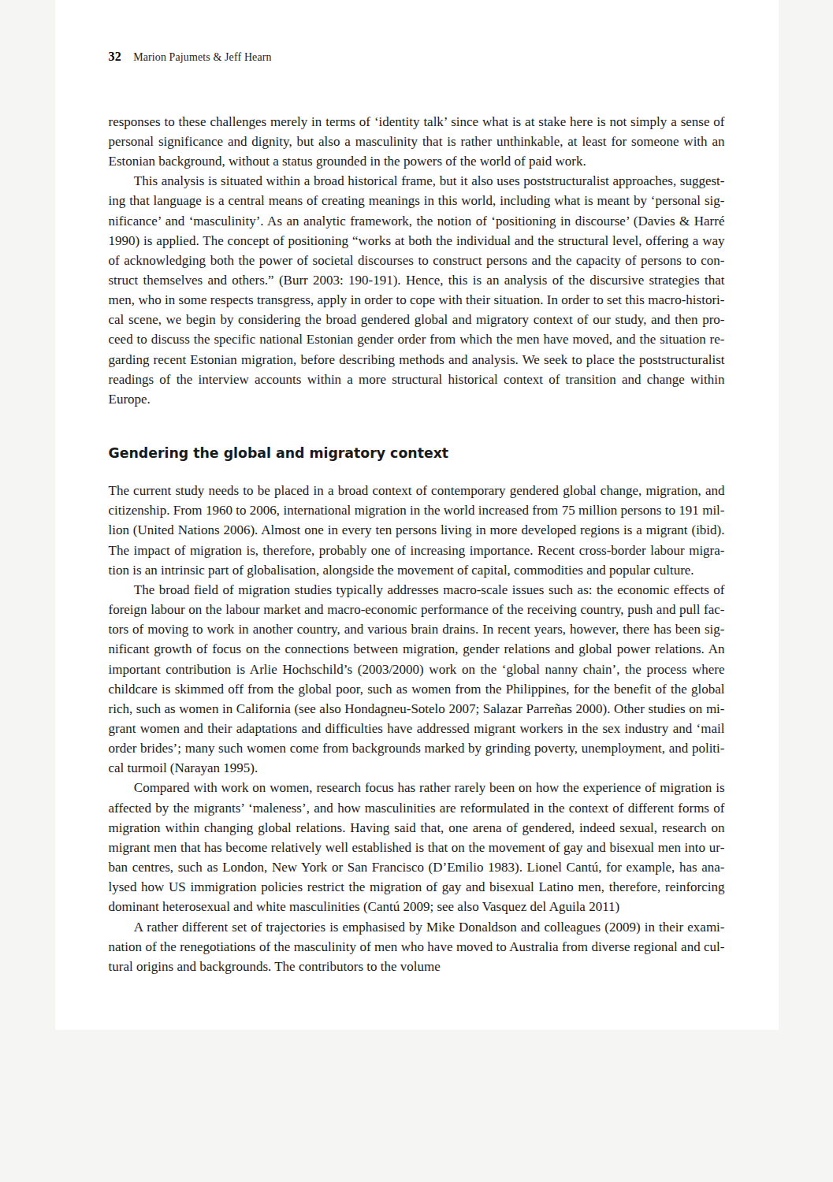32 Marion Pajumets & Jeff Hearn
responses to these challenges merely in terms of ‘identity talk’ since what is at stake here is not simply a sense of personal significance and dignity, but also a masculinity that is rather unthinkable, at least for someone with an Estonian background, without a status grounded in the powers of the world of paid work.
This analysis is situated within a broad historical frame, but it also uses poststructuralist approaches, suggesting that language is a central means of creating meanings in this world, including what is meant by ‘personal significance’ and ‘masculinity’. As an analytic framework, the notion of ‘positioning in discourse’ (Davies & Harré 1990) is applied. The concept of positioning “works at both the individual and the structural level, offering a way of acknowledging both the power of societal discourses to construct persons and the capacity of persons to construct themselves and others.” (Burr 2003: 190-191). Hence, this is an analysis of the discursive strategies that men, who in some respects transgress, apply in order to cope with their situation. In order to set this macro-historical scene, we begin by considering the broad gendered global and migratory context of our study, and then proceed to discuss the specific national Estonian gender order from which the men have moved, and the situation regarding recent Estonian migration, before describing methods and analysis. We seek to place the poststructuralist readings of the interview accounts within a more structural historical context of transition and change within Europe.
Gendering the global and migratory context
The current study needs to be placed in a broad context of contemporary gendered global change, migration, and citizenship. From 1960 to 2006, international migration in the world increased from 75 million persons to 191 million (United Nations 2006). Almost one in every ten persons living in more developed regions is a migrant (ibid). The impact of migration is, therefore, probably one of increasing importance. Recent cross-border labour migration is an intrinsic part of globalisation, alongside the movement of capital, commodities and popular culture.
The broad field of migration studies typically addresses macro-scale issues such as: the economic effects of foreign labour on the labour market and macro-economic performance of the receiving country, push and pull factors of moving to work in another country, and various brain drains. In recent years, however, there has been significant growth of focus on the connections between migration, gender relations and global power relations. An important contribution is Arlie Hochschild’s (2003/2000) work on the ‘global nanny chain’, the process where childcare is skimmed off from the global poor, such as women from the Philippines, for the benefit of the global rich, such as women in California (see also Hondagneu-Sotelo 2007; Salazar Parreñas 2000). Other studies on migrant women and their adaptations and difficulties have addressed migrant workers in the sex industry and ‘mail order brides’; many such women come from backgrounds marked by grinding poverty, unemployment, and political turmoil (Narayan 1995).
Compared with work on women, research focus has rather rarely been on how the experience of migration is affected by the migrants’ ‘maleness’, and how masculinities are reformulated in the context of different forms of migration within changing global relations. Having said that, one arena of gendered, indeed sexual, research on migrant men that has become relatively well established is that on the movement of gay and bisexual men into urban centres, such as London, New York or San Francisco (D’Emilio 1983). Lionel Cantú, for example, has analysed how US immigration policies restrict the migration of gay and bisexual Latino men, therefore, reinforcing dominant heterosexual and white masculinities (Cantú 2009; see also Vasquez del Aguila 2011)
A rather different set of trajectories is emphasised by Mike Donaldson and colleagues (2009) in their examination of the renegotiations of the masculinity of men who have moved to Australia from diverse regional and cultural origins and backgrounds. The contributors to the volume